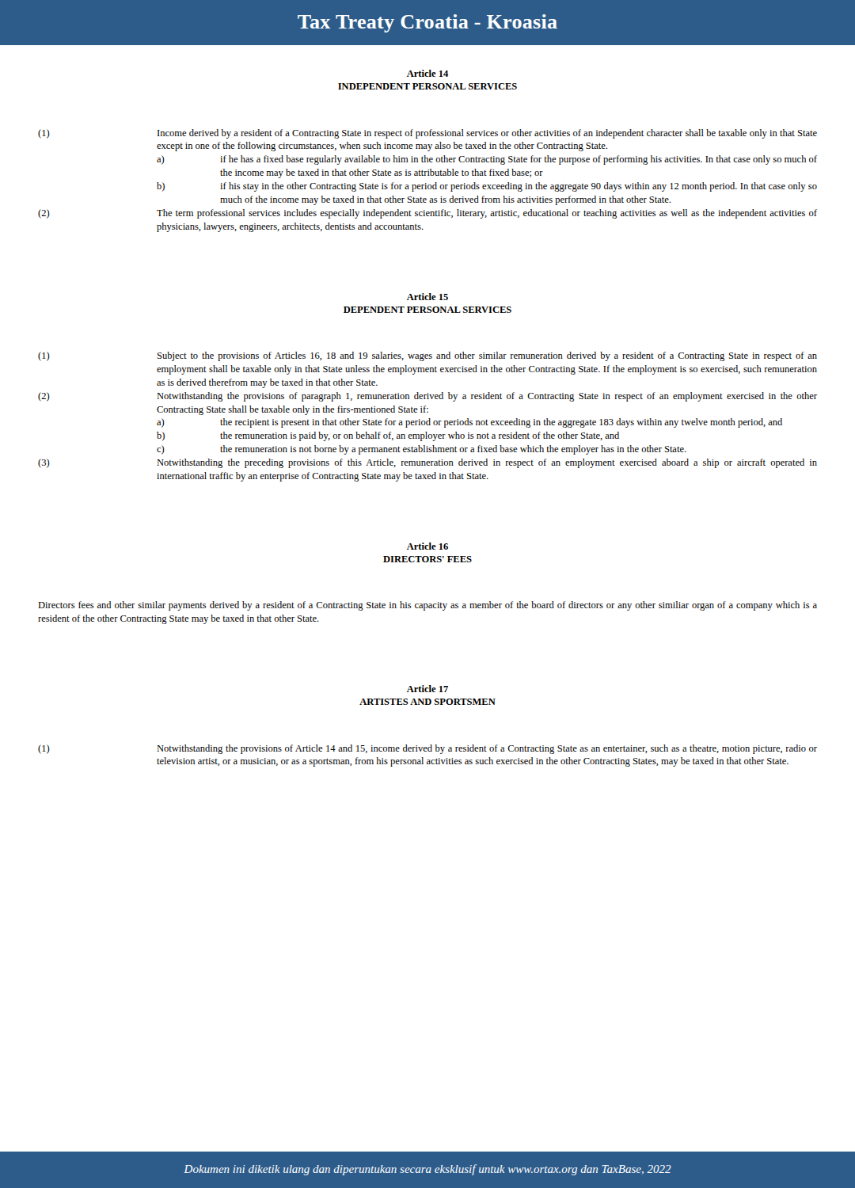Tax Treaty Croatia - Kroasia
Article 14 INDEPENDENT PERSONAL SERVICES
| (1) | Income derived by a resident of a Contracting State in respect of professional services or other activities of an independent character shall be taxable only in that State except in one of the following circumstances, when such income may also be taxed in the other Contracting State. / a) / if he has a fixed base regularly available to him in the other Contracting State for the purpose of performing his activities. In that case only so much of the income may be taxed in that other State as is attributable to that fixed base; or / / b) / if his stay in the other Contracting State is for a period or periods exceeding in the aggregate 90 days within any 12 month period. In that case only so much of the income may be taxed in that other State as is derived from his activities performed in that other State. / |
| (2) | The term professional services includes especially independent scientific, literary, artistic, educational or teaching activities as well as the independent activities of physicians, lawyers, engineers, architects, dentists and accountants. |
Article 15 DEPENDENT PERSONAL SERVICES
| (1) | Subject to the provisions of Articles 16, 18 and 19 salaries, wages and other similar remuneration derived by a resident of a Contracting State in respect of an employment shall be taxable only in that State unless the employment exercised in the other Contracting State. If the employment is so exercised, such remuneration as is derived therefrom may be taxed in that other State. |
| (2) | Notwithstanding the provisions of paragraph 1, remuneration derived by a resident of a Contracting State in respect of an employment exercised in the other Contracting State shall be taxable only in the firs-mentioned State if: / a) / the recipient is present in that other State for a period or periods not exceeding in the aggregate 183 days within any twelve month period, and / / b) / the remuneration is paid by, or on behalf of, an employer who is not a resident of the other State, and / / c) / the remuneration is not borne by a permanent establishment or a fixed base which the employer has in the other State. / |
| (3) | Notwithstanding the preceding provisions of this Article, remuneration derived in respect of an employment exercised aboard a ship or aircraft operated in international traffic by an enterprise of Contracting State may be taxed in that State. |
Article 16 DIRECTORS' FEES
Directors fees and other similar payments derived by a resident of a Contracting State in his capacity as a member of the board of directors or any other similiar organ of a company which is a resident of the other Contracting State may be taxed in that other State.
Article 17 ARTISTES AND SPORTSMEN
| (1) | Notwithstanding the provisions of Article 14 and 15, income derived by a resident of a Contracting State as an entertainer, such as a theatre, motion picture, radio or television artist, or a musician, or as a sportsman, from his personal activities as such exercised in the other Contracting States, may be taxed in that other State. |
Dokumen ini diketik ulang dan diperuntukan secara eksklusif untuk www.ortax.org dan TaxBase, 2022